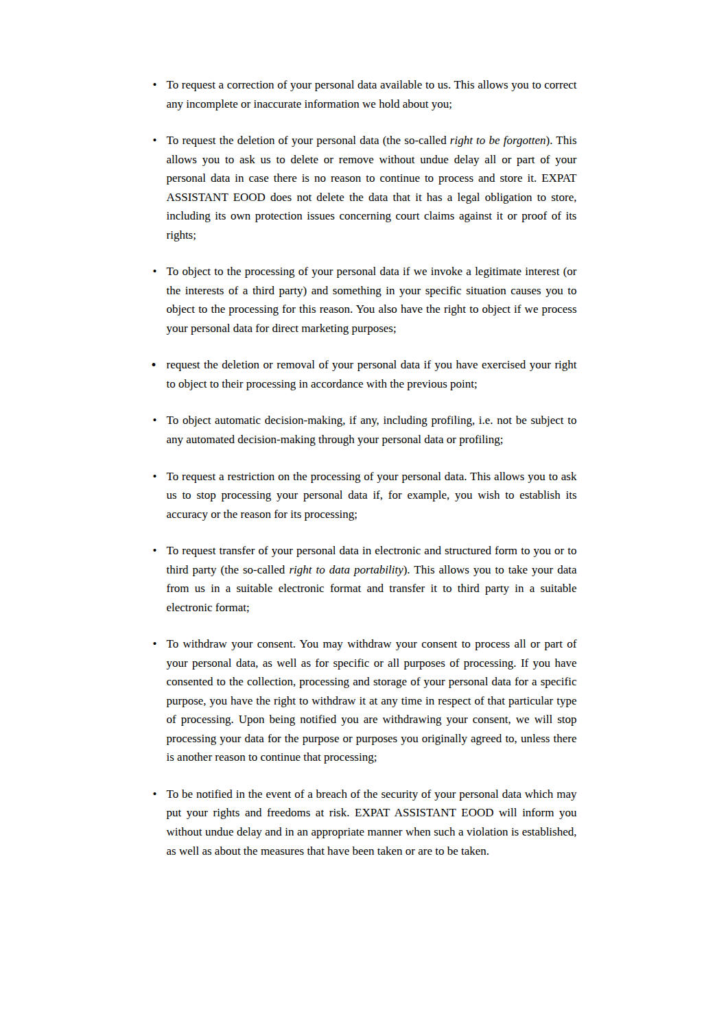To request a correction of your personal data available to us. This allows you to correct any incomplete or inaccurate information we hold about you;
To request the deletion of your personal data (the so-called right to be forgotten). This allows you to ask us to delete or remove without undue delay all or part of your personal data in case there is no reason to continue to process and store it. EXPAT ASSISTANT EOOD does not delete the data that it has a legal obligation to store, including its own protection issues concerning court claims against it or proof of its rights;
To object to the processing of your personal data if we invoke a legitimate interest (or the interests of a third party) and something in your specific situation causes you to object to the processing for this reason. You also have the right to object if we process your personal data for direct marketing purposes;
request the deletion or removal of your personal data if you have exercised your right to object to their processing in accordance with the previous point;
To object automatic decision-making, if any, including profiling, i.e. not be subject to any automated decision-making through your personal data or profiling;
To request a restriction on the processing of your personal data. This allows you to ask us to stop processing your personal data if, for example, you wish to establish its accuracy or the reason for its processing;
To request transfer of your personal data in electronic and structured form to you or to third party (the so-called right to data portability). This allows you to take your data from us in a suitable electronic format and transfer it to third party in a suitable electronic format;
To withdraw your consent. You may withdraw your consent to process all or part of your personal data, as well as for specific or all purposes of processing. If you have consented to the collection, processing and storage of your personal data for a specific purpose, you have the right to withdraw it at any time in respect of that particular type of processing. Upon being notified you are withdrawing your consent, we will stop processing your data for the purpose or purposes you originally agreed to, unless there is another reason to continue that processing;
To be notified in the event of a breach of the security of your personal data which may put your rights and freedoms at risk. EXPAT ASSISTANT EOOD will inform you without undue delay and in an appropriate manner when such a violation is established, as well as about the measures that have been taken or are to be taken.